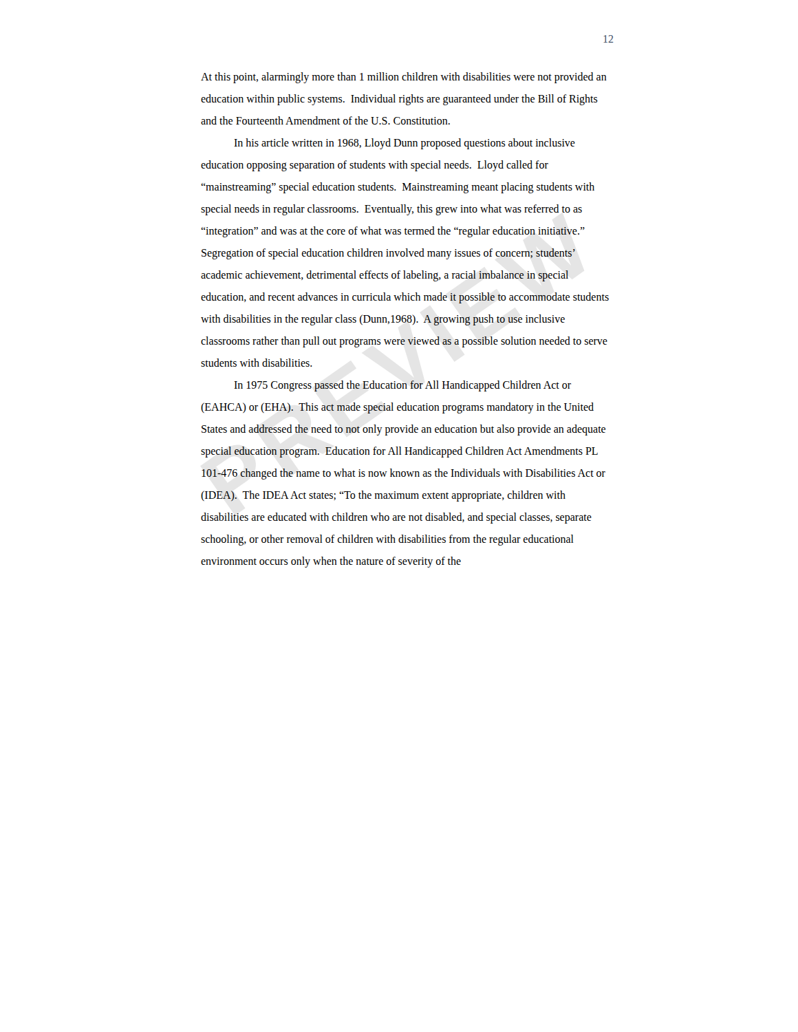12
PREVIEW
At this point, alarmingly more than 1 million children with disabilities were not provided an education within public systems. Individual rights are guaranteed under the Bill of Rights and the Fourteenth Amendment of the U.S. Constitution.
In his article written in 1968, Lloyd Dunn proposed questions about inclusive education opposing separation of students with special needs. Lloyd called for “mainstreaming” special education students. Mainstreaming meant placing students with special needs in regular classrooms. Eventually, this grew into what was referred to as “integration” and was at the core of what was termed the “regular education initiative.” Segregation of special education children involved many issues of concern; students’ academic achievement, detrimental effects of labeling, a racial imbalance in special education, and recent advances in curricula which made it possible to accommodate students with disabilities in the regular class (Dunn,1968). A growing push to use inclusive classrooms rather than pull out programs were viewed as a possible solution needed to serve students with disabilities.
In 1975 Congress passed the Education for All Handicapped Children Act or (EAHCA) or (EHA). This act made special education programs mandatory in the United States and addressed the need to not only provide an education but also provide an adequate special education program. Education for All Handicapped Children Act Amendments PL 101-476 changed the name to what is now known as the Individuals with Disabilities Act or (IDEA). The IDEA Act states; “To the maximum extent appropriate, children with disabilities are educated with children who are not disabled, and special classes, separate schooling, or other removal of children with disabilities from the regular educational environment occurs only when the nature of severity of the